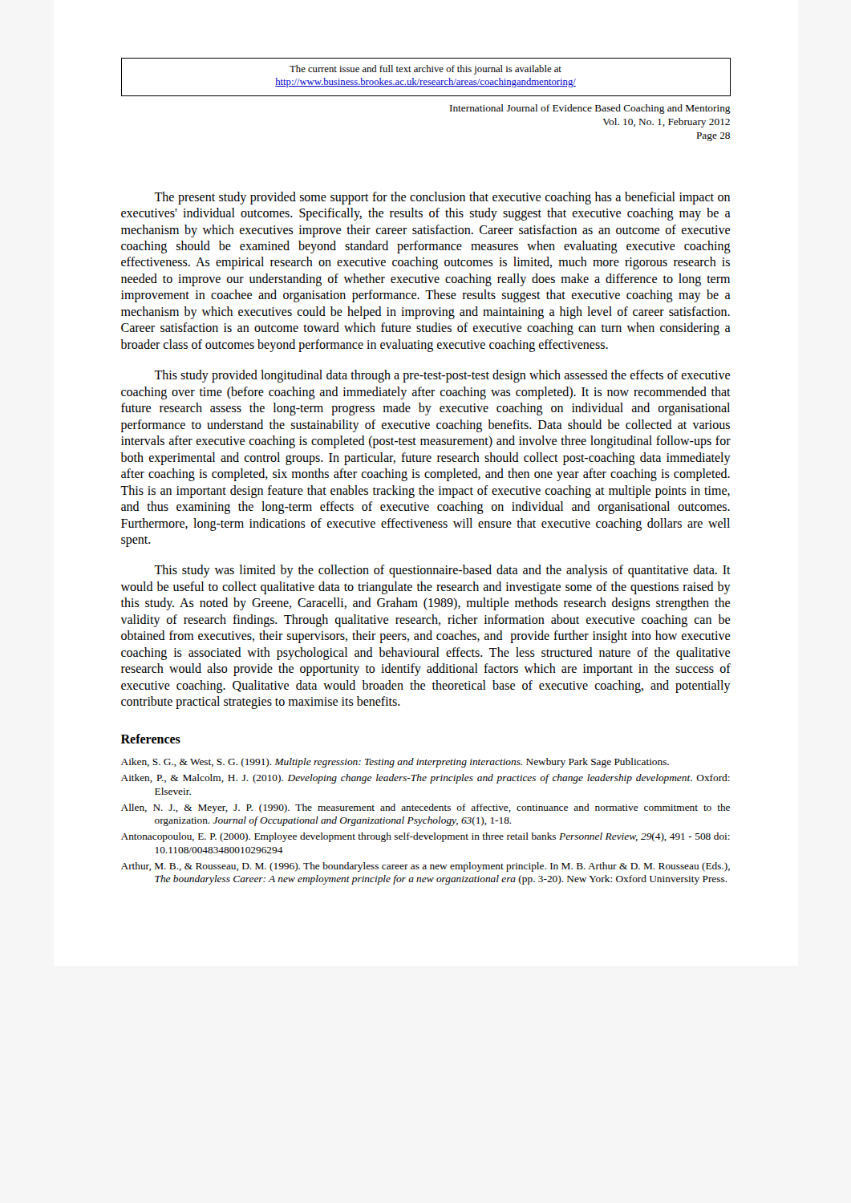The current issue and full text archive of this journal is available at
http://www.business.brookes.ac.uk/research/areas/coachingandmentoring/
International Journal of Evidence Based Coaching and Mentoring
Vol. 10, No. 1, February 2012
Page 28
The present study provided some support for the conclusion that executive coaching has a beneficial impact on executives' individual outcomes. Specifically, the results of this study suggest that executive coaching may be a mechanism by which executives improve their career satisfaction. Career satisfaction as an outcome of executive coaching should be examined beyond standard performance measures when evaluating executive coaching effectiveness. As empirical research on executive coaching outcomes is limited, much more rigorous research is needed to improve our understanding of whether executive coaching really does make a difference to long term improvement in coachee and organisation performance. These results suggest that executive coaching may be a mechanism by which executives could be helped in improving and maintaining a high level of career satisfaction. Career satisfaction is an outcome toward which future studies of executive coaching can turn when considering a broader class of outcomes beyond performance in evaluating executive coaching effectiveness.
This study provided longitudinal data through a pre-test-post-test design which assessed the effects of executive coaching over time (before coaching and immediately after coaching was completed). It is now recommended that future research assess the long-term progress made by executive coaching on individual and organisational performance to understand the sustainability of executive coaching benefits. Data should be collected at various intervals after executive coaching is completed (post-test measurement) and involve three longitudinal follow-ups for both experimental and control groups. In particular, future research should collect post-coaching data immediately after coaching is completed, six months after coaching is completed, and then one year after coaching is completed. This is an important design feature that enables tracking the impact of executive coaching at multiple points in time, and thus examining the long-term effects of executive coaching on individual and organisational outcomes. Furthermore, long-term indications of executive effectiveness will ensure that executive coaching dollars are well spent.
This study was limited by the collection of questionnaire-based data and the analysis of quantitative data. It would be useful to collect qualitative data to triangulate the research and investigate some of the questions raised by this study. As noted by Greene, Caracelli, and Graham (1989), multiple methods research designs strengthen the validity of research findings. Through qualitative research, richer information about executive coaching can be obtained from executives, their supervisors, their peers, and coaches, and provide further insight into how executive coaching is associated with psychological and behavioural effects. The less structured nature of the qualitative research would also provide the opportunity to identify additional factors which are important in the success of executive coaching. Qualitative data would broaden the theoretical base of executive coaching, and potentially contribute practical strategies to maximise its benefits.
References
Aiken, S. G., & West, S. G. (1991). Multiple regression: Testing and interpreting interactions. Newbury Park Sage Publications.
Aitken, P., & Malcolm, H. J. (2010). Developing change leaders-The principles and practices of change leadership development. Oxford: Elseveir.
Allen, N. J., & Meyer, J. P. (1990). The measurement and antecedents of affective, continuance and normative commitment to the organization. Journal of Occupational and Organizational Psychology, 63(1), 1-18.
Antonacopoulou, E. P. (2000). Employee development through self-development in three retail banks Personnel Review, 29(4), 491 - 508 doi: 10.1108/00483480010296294
Arthur, M. B., & Rousseau, D. M. (1996). The boundaryless career as a new employment principle. In M. B. Arthur & D. M. Rousseau (Eds.), The boundaryless Career: A new employment principle for a new organizational era (pp. 3-20). New York: Oxford Uninversity Press.